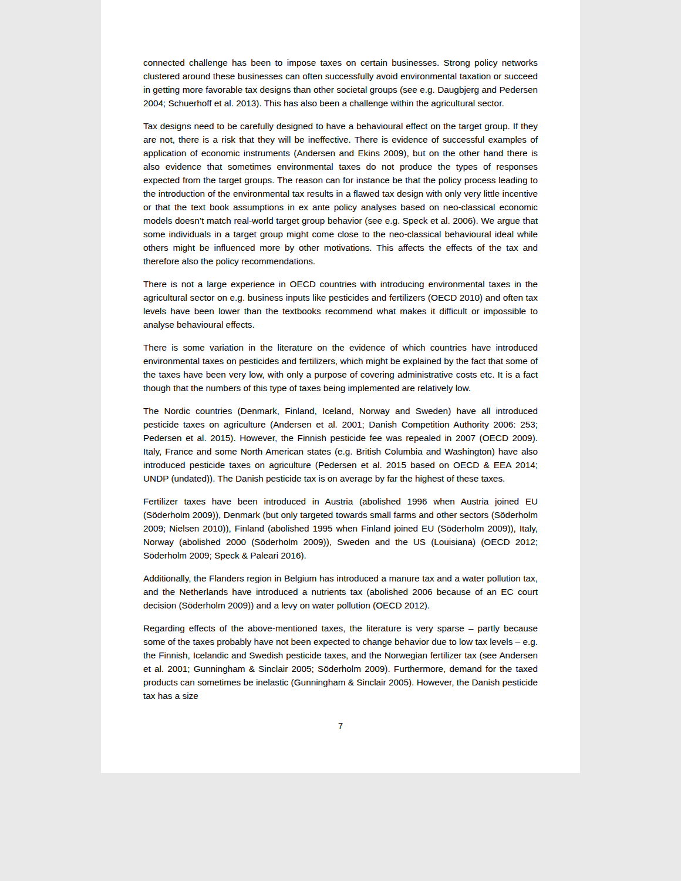connected challenge has been to impose taxes on certain businesses. Strong policy networks clustered around these businesses can often successfully avoid environmental taxation or succeed in getting more favorable tax designs than other societal groups (see e.g. Daugbjerg and Pedersen 2004; Schuerhoff et al. 2013). This has also been a challenge within the agricultural sector.
Tax designs need to be carefully designed to have a behavioural effect on the target group. If they are not, there is a risk that they will be ineffective. There is evidence of successful examples of application of economic instruments (Andersen and Ekins 2009), but on the other hand there is also evidence that sometimes environmental taxes do not produce the types of responses expected from the target groups. The reason can for instance be that the policy process leading to the introduction of the environmental tax results in a flawed tax design with only very little incentive or that the text book assumptions in ex ante policy analyses based on neo-classical economic models doesn’t match real-world target group behavior (see e.g. Speck et al. 2006). We argue that some individuals in a target group might come close to the neo-classical behavioural ideal while others might be influenced more by other motivations. This affects the effects of the tax and therefore also the policy recommendations.
There is not a large experience in OECD countries with introducing environmental taxes in the agricultural sector on e.g. business inputs like pesticides and fertilizers (OECD 2010) and often tax levels have been lower than the textbooks recommend what makes it difficult or impossible to analyse behavioural effects.
There is some variation in the literature on the evidence of which countries have introduced environmental taxes on pesticides and fertilizers, which might be explained by the fact that some of the taxes have been very low, with only a purpose of covering administrative costs etc. It is a fact though that the numbers of this type of taxes being implemented are relatively low.
The Nordic countries (Denmark, Finland, Iceland, Norway and Sweden) have all introduced pesticide taxes on agriculture (Andersen et al. 2001; Danish Competition Authority 2006: 253; Pedersen et al. 2015). However, the Finnish pesticide fee was repealed in 2007 (OECD 2009). Italy, France and some North American states (e.g. British Columbia and Washington) have also introduced pesticide taxes on agriculture (Pedersen et al. 2015 based on OECD & EEA 2014; UNDP (undated)). The Danish pesticide tax is on average by far the highest of these taxes.
Fertilizer taxes have been introduced in Austria (abolished 1996 when Austria joined EU (Söderholm 2009)), Denmark (but only targeted towards small farms and other sectors (Söderholm 2009; Nielsen 2010)), Finland (abolished 1995 when Finland joined EU (Söderholm 2009)), Italy, Norway (abolished 2000 (Söderholm 2009)), Sweden and the US (Louisiana) (OECD 2012; Söderholm 2009; Speck & Paleari 2016).
Additionally, the Flanders region in Belgium has introduced a manure tax and a water pollution tax, and the Netherlands have introduced a nutrients tax (abolished 2006 because of an EC court decision (Söderholm 2009)) and a levy on water pollution (OECD 2012).
Regarding effects of the above-mentioned taxes, the literature is very sparse – partly because some of the taxes probably have not been expected to change behavior due to low tax levels – e.g. the Finnish, Icelandic and Swedish pesticide taxes, and the Norwegian fertilizer tax (see Andersen et al. 2001; Gunningham & Sinclair 2005; Söderholm 2009). Furthermore, demand for the taxed products can sometimes be inelastic (Gunningham & Sinclair 2005). However, the Danish pesticide tax has a size
7